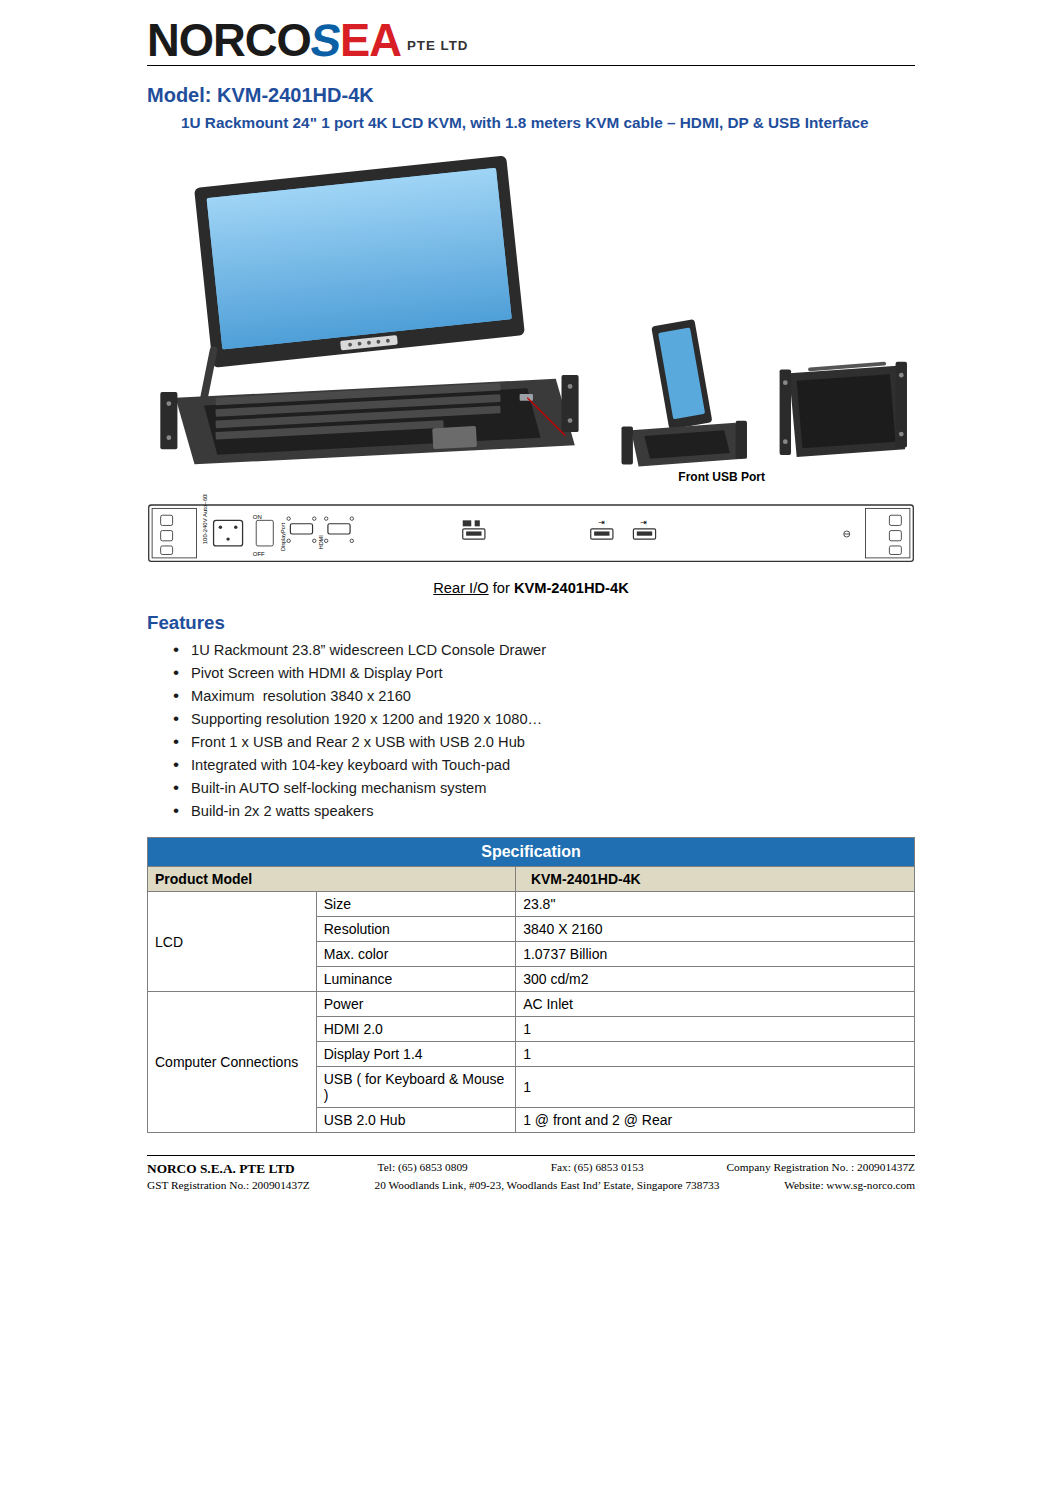NORCOSEA
PTE LTD
Model: KVM-2401HD-4K
1U Rackmount 24" 1 port 4K LCD KVM, with 1.8 meters KVM cable – HDMI, DP & USB Interface
Front USB Port
100-240V Auto~60Hz ON OFF DisplayPort HDMI ⇥ ⇥
Rear I/O for KVM-2401HD-4K
Features
1U Rackmount 23.8” widescreen LCD Console Drawer
Pivot Screen with HDMI & Display Port
Maximum resolution 3840 x 2160
Supporting resolution 1920 x 1200 and 1920 x 1080…
Front 1 x USB and Rear 2 x USB with USB 2.0 Hub
Integrated with 104-key keyboard with Touch-pad
Built-in AUTO self-locking mechanism system
Build-in 2x 2 watts speakers
| Specification |
| --- |
| Product Model | KVM-2401HD-4K |
| LCD | Size | 23.8" |
| Resolution | 3840 X 2160 |
| Max. color | 1.0737 Billion |
| Luminance | 300 cd/m2 |
| Computer Connections | Power | AC Inlet |
| HDMI 2.0 | 1 |
| Display Port 1.4 | 1 |
| USB ( for Keyboard & Mouse ) | 1 |
| USB 2.0 Hub | 1 @ front and 2 @ Rear |
NORCO S.E.A. PTE LTD Tel: (65) 6853 0809 Fax: (65) 6853 0153 Company Registration No. : 200901437Z
GST Registration No.: 200901437Z 20 Woodlands Link, #09-23, Woodlands East Ind’ Estate, Singapore 738733 Website: www.sg-norco.com